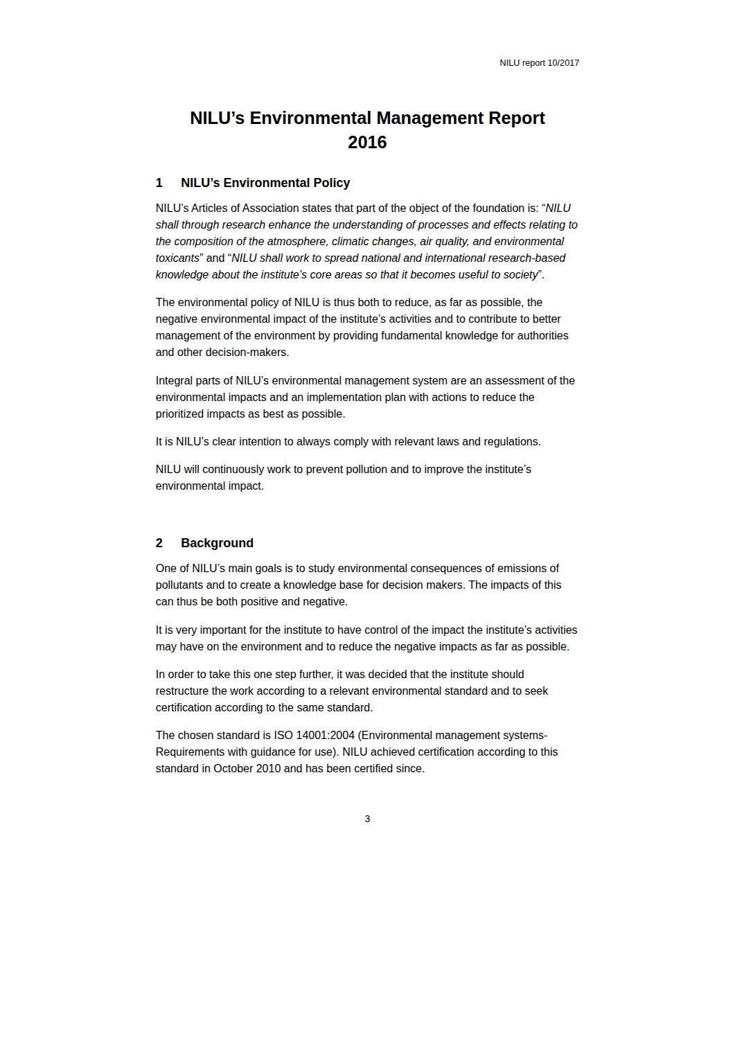NILU report 10/2017
NILU’s Environmental Management Report2016
1 NILU’s Environmental Policy
NILU’s Articles of Association states that part of the object of the foundation is: “NILU shall through research enhance the understanding of processes and effects relating to the composition of the atmosphere, climatic changes, air quality, and environmental toxicants” and “NILU shall work to spread national and international research-based knowledge about the institute's core areas so that it becomes useful to society”.
The environmental policy of NILU is thus both to reduce, as far as possible, the negative environmental impact of the institute’s activities and to contribute to better management of the environment by providing fundamental knowledge for authorities and other decision-makers.
Integral parts of NILU’s environmental management system are an assessment of the environmental impacts and an implementation plan with actions to reduce the prioritized impacts as best as possible.
It is NILU’s clear intention to always comply with relevant laws and regulations.
NILU will continuously work to prevent pollution and to improve the institute’s environmental impact.
2 Background
One of NILU’s main goals is to study environmental consequences of emissions of pollutants and to create a knowledge base for decision makers. The impacts of this can thus be both positive and negative.
It is very important for the institute to have control of the impact the institute’s activities may have on the environment and to reduce the negative impacts as far as possible.
In order to take this one step further, it was decided that the institute should restructure the work according to a relevant environmental standard and to seek certification according to the same standard.
The chosen standard is ISO 14001:2004 (Environmental management systems-Requirements with guidance for use). NILU achieved certification according to this standard in October 2010 and has been certified since.
3